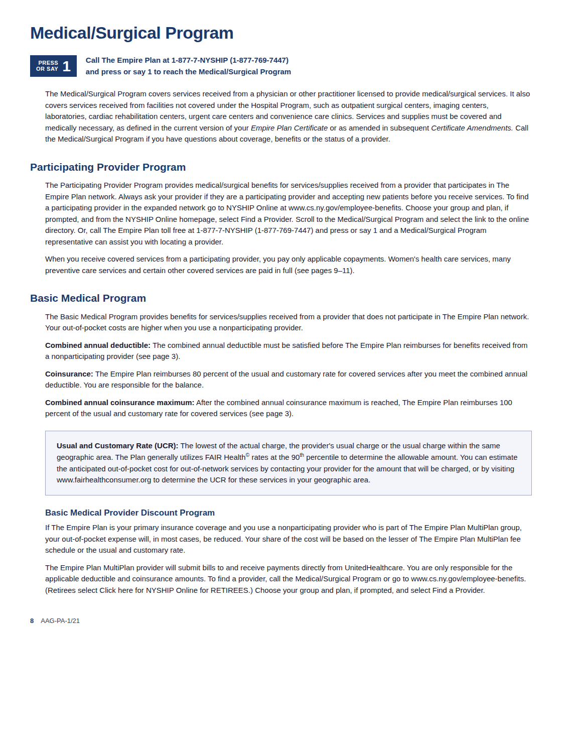Medical/Surgical Program
PRESS
OR SAY
1
Call The Empire Plan at 1-877-7-NYSHIP (1-877-769-7447)
and press or say 1 to reach the Medical/Surgical Program
The Medical/Surgical Program covers services received from a physician or other practitioner licensed to provide medical/surgical services. It also covers services received from facilities not covered under the Hospital Program, such as outpatient surgical centers, imaging centers, laboratories, cardiac rehabilitation centers, urgent care centers and convenience care clinics. Services and supplies must be covered and medically necessary, as defined in the current version of your Empire Plan Certificate or as amended in subsequent Certificate Amendments. Call the Medical/Surgical Program if you have questions about coverage, benefits or the status of a provider.
Participating Provider Program
The Participating Provider Program provides medical/surgical benefits for services/supplies received from a provider that participates in The Empire Plan network. Always ask your provider if they are a participating provider and accepting new patients before you receive services. To find a participating provider in the expanded network go to NYSHIP Online at www.cs.ny.gov/employee-benefits. Choose your group and plan, if prompted, and from the NYSHIP Online homepage, select Find a Provider. Scroll to the Medical/Surgical Program and select the link to the online directory. Or, call The Empire Plan toll free at 1-877-7-NYSHIP (1-877-769-7447) and press or say 1 and a Medical/Surgical Program representative can assist you with locating a provider.
When you receive covered services from a participating provider, you pay only applicable copayments. Women's health care services, many preventive care services and certain other covered services are paid in full (see pages 9–11).
Basic Medical Program
The Basic Medical Program provides benefits for services/supplies received from a provider that does not participate in The Empire Plan network. Your out-of-pocket costs are higher when you use a nonparticipating provider.
Combined annual deductible: The combined annual deductible must be satisfied before The Empire Plan reimburses for benefits received from a nonparticipating provider (see page 3).
Coinsurance: The Empire Plan reimburses 80 percent of the usual and customary rate for covered services after you meet the combined annual deductible. You are responsible for the balance.
Combined annual coinsurance maximum: After the combined annual coinsurance maximum is reached, The Empire Plan reimburses 100 percent of the usual and customary rate for covered services (see page 3).
Usual and Customary Rate (UCR): The lowest of the actual charge, the provider's usual charge or the usual charge within the same geographic area. The Plan generally utilizes FAIR Health© rates at the 90th percentile to determine the allowable amount. You can estimate the anticipated out-of-pocket cost for out-of-network services by contacting your provider for the amount that will be charged, or by visiting www.fairhealthconsumer.org to determine the UCR for these services in your geographic area.
Basic Medical Provider Discount Program
If The Empire Plan is your primary insurance coverage and you use a nonparticipating provider who is part of The Empire Plan MultiPlan group, your out-of-pocket expense will, in most cases, be reduced. Your share of the cost will be based on the lesser of The Empire Plan MultiPlan fee schedule or the usual and customary rate.
The Empire Plan MultiPlan provider will submit bills to and receive payments directly from UnitedHealthcare. You are only responsible for the applicable deductible and coinsurance amounts. To find a provider, call the Medical/Surgical Program or go to www.cs.ny.gov/employee-benefits. (Retirees select Click here for NYSHIP Online for RETIREES.) Choose your group and plan, if prompted, and select Find a Provider.
8 AAG-PA-1/21